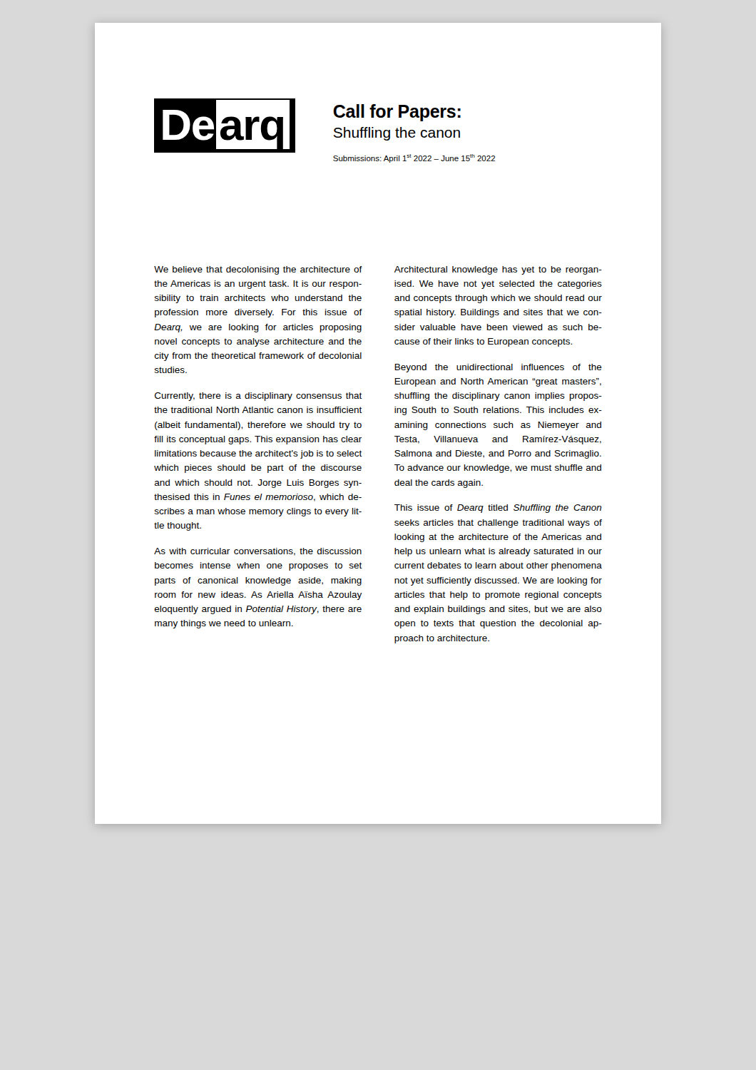De arq
Call for Papers:
Shuffling the canon
Submissions: April 1st 2022 – June 15th 2022
We believe that decolonising the architecture of the Americas is an urgent task. It is our responsibility to train architects who understand the profession more diversely. For this issue of Dearq, we are looking for articles proposing novel concepts to analyse architecture and the city from the theoretical framework of decolonial studies.
Currently, there is a disciplinary consensus that the traditional North Atlantic canon is insufficient (albeit fundamental), therefore we should try to fill its conceptual gaps. This expansion has clear limitations because the architect's job is to select which pieces should be part of the discourse and which should not. Jorge Luis Borges synthesised this in Funes el memorioso, which describes a man whose memory clings to every little thought.
As with curricular conversations, the discussion becomes intense when one proposes to set parts of canonical knowledge aside, making room for new ideas. As Ariella Aïsha Azoulay eloquently argued in Potential History, there are many things we need to unlearn.
Architectural knowledge has yet to be reorganised. We have not yet selected the categories and concepts through which we should read our spatial history. Buildings and sites that we consider valuable have been viewed as such because of their links to European concepts.
Beyond the unidirectional influences of the European and North American “great masters”, shuffling the disciplinary canon implies proposing South to South relations. This includes examining connections such as Niemeyer and Testa, Villanueva and Ramírez-Vásquez, Salmona and Dieste, and Porro and Scrimaglio. To advance our knowledge, we must shuffle and deal the cards again.
This issue of Dearq titled Shuffling the Canon seeks articles that challenge traditional ways of looking at the architecture of the Americas and help us unlearn what is already saturated in our current debates to learn about other phenomena not yet sufficiently discussed. We are looking for articles that help to promote regional concepts and explain buildings and sites, but we are also open to texts that question the decolonial approach to architecture.